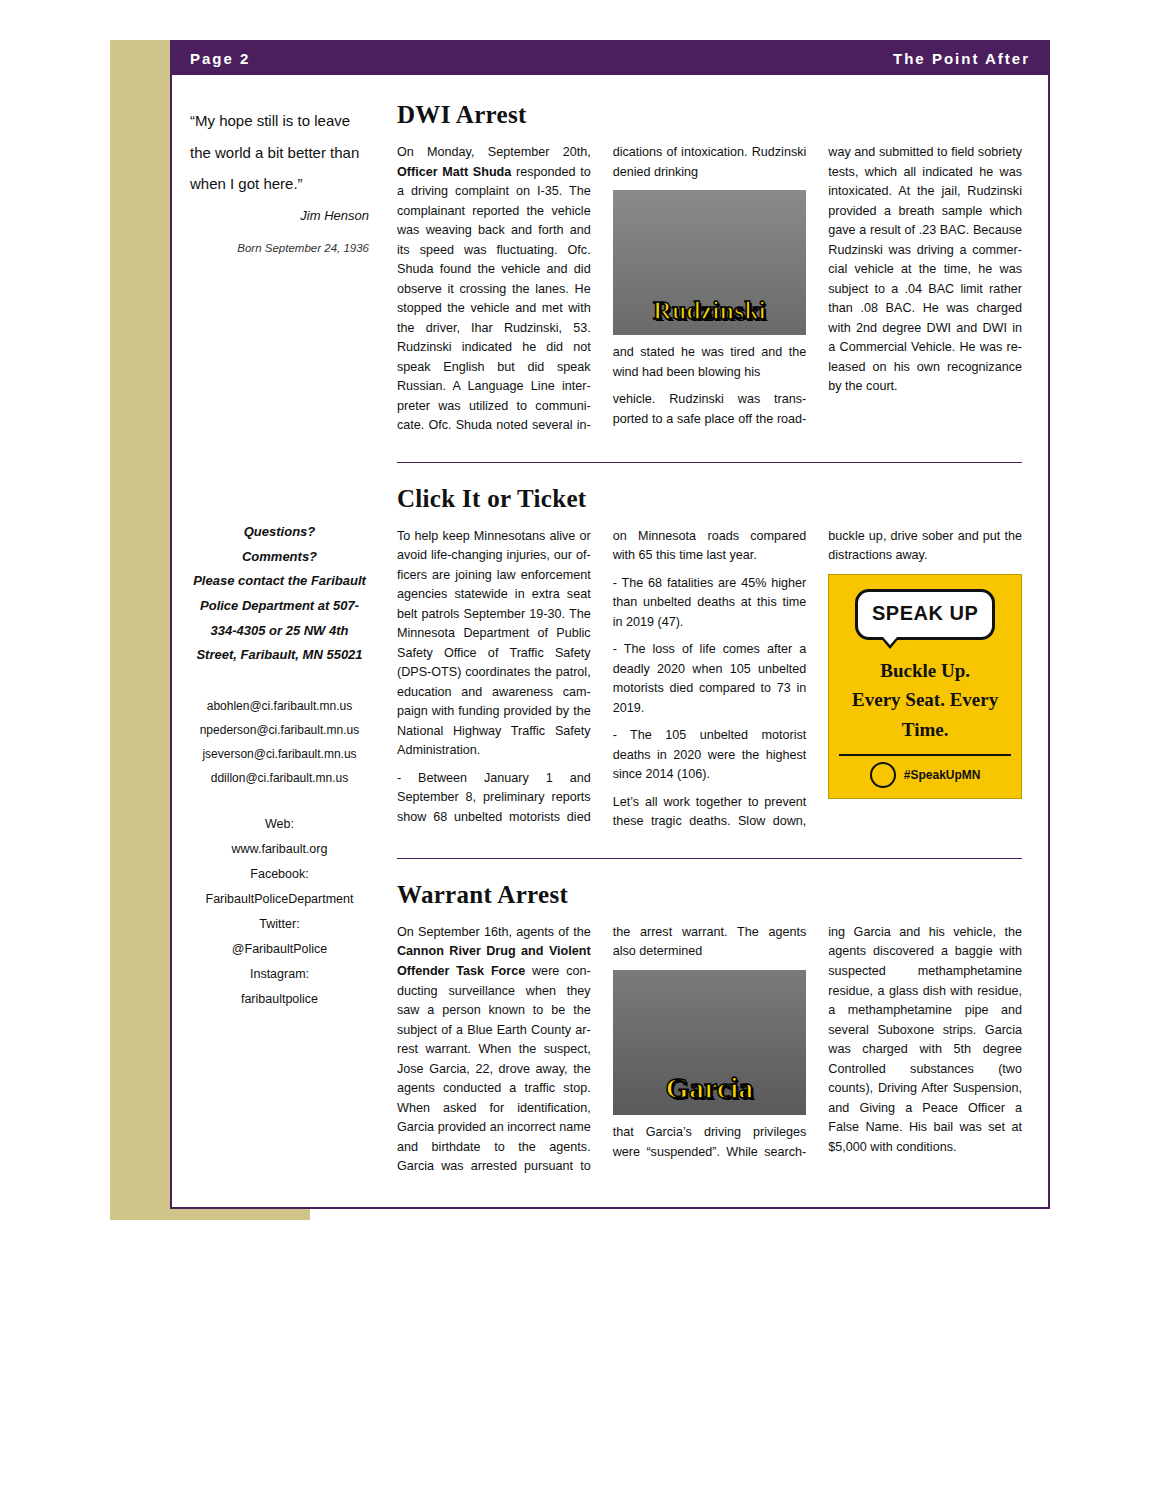Page 2 The Point After
“My hope still is to leave the world a bit better than when I got here.”
Jim Henson
Born September 24, 1936
Questions?
Comments?
Please contact the Faribault Police Department at 507-334-4305 or 25 NW 4th Street, Faribault, MN 55021
abohlen@ci.faribault.mn.us
npederson@ci.faribault.mn.us
jseverson@ci.faribault.mn.us
ddillon@ci.faribault.mn.us
Web:
www.faribault.org
Facebook:
FaribaultPoliceDepartment
Twitter:
@FaribaultPolice
Instagram:
faribaultpolice
DWI Arrest
On Monday, September 20th, Officer Matt Shuda responded to a driving complaint on I-35. The complainant reported the vehicle was weaving back and forth and its speed was fluctuating. Ofc. Shuda found the vehicle and did observe it crossing the lanes. He stopped the vehicle and met with the driver, Ihar Rudzinski, 53. Rudzinski indicated he did not speak English but did speak Russian. A Language Line interpreter was utilized to communicate. Ofc. Shuda noted several indications of intoxication. Rudzinski denied drinking
Rudzinski
and stated he was tired and the wind had been blowing his
vehicle. Rudzinski was transported to a safe place off the roadway and submitted to field sobriety tests, which all indicated he was intoxicated. At the jail, Rudzinski provided a breath sample which gave a result of .23 BAC. Because Rudzinski was driving a commercial vehicle at the time, he was subject to a .04 BAC limit rather than .08 BAC. He was charged with 2nd degree DWI and DWI in a Commercial Vehicle. He was released on his own recognizance by the court.
Click It or Ticket
To help keep Minnesotans alive or avoid life-changing injuries, our officers are joining law enforcement agencies statewide in extra seat belt patrols September 19-30. The Minnesota Department of Public Safety Office of Traffic Safety (DPS-OTS) coordinates the patrol, education and awareness campaign with funding provided by the National Highway Traffic Safety Administration.
- Between January 1 and September 8, preliminary reports show 68 unbelted motorists died on Minnesota roads compared with 65 this time last year.
- The 68 fatalities are 45% higher than unbelted deaths at this time in 2019 (47).
- The loss of life comes after a deadly 2020 when 105 unbelted motorists died compared to 73 in 2019.
- The 105 unbelted motorist deaths in 2020 were the highest since 2014 (106).
Let’s all work together to prevent these tragic deaths. Slow down, buckle up, drive sober and put the distractions away.
SPEAK UP
Buckle Up.
Every Seat. Every Time.
#SpeakUpMN
Warrant Arrest
On September 16th, agents of the Cannon River Drug and Violent Offender Task Force were conducting surveillance when they saw a person known to be the subject of a Blue Earth County arrest warrant. When the suspect, Jose Garcia, 22, drove away, the agents conducted a traffic stop. When asked for identification, Garcia provided an incorrect name and birthdate to the agents. Garcia was arrested pursuant to the arrest warrant. The agents also determined
Garcia
that Garcia’s driving privileges were “suspended”. While searching Garcia and his vehicle, the agents discovered a baggie with suspected methamphetamine residue, a glass dish with residue, a methamphetamine pipe and several Suboxone strips. Garcia was charged with 5th degree Controlled substances (two counts), Driving After Suspension, and Giving a Peace Officer a False Name. His bail was set at $5,000 with conditions.